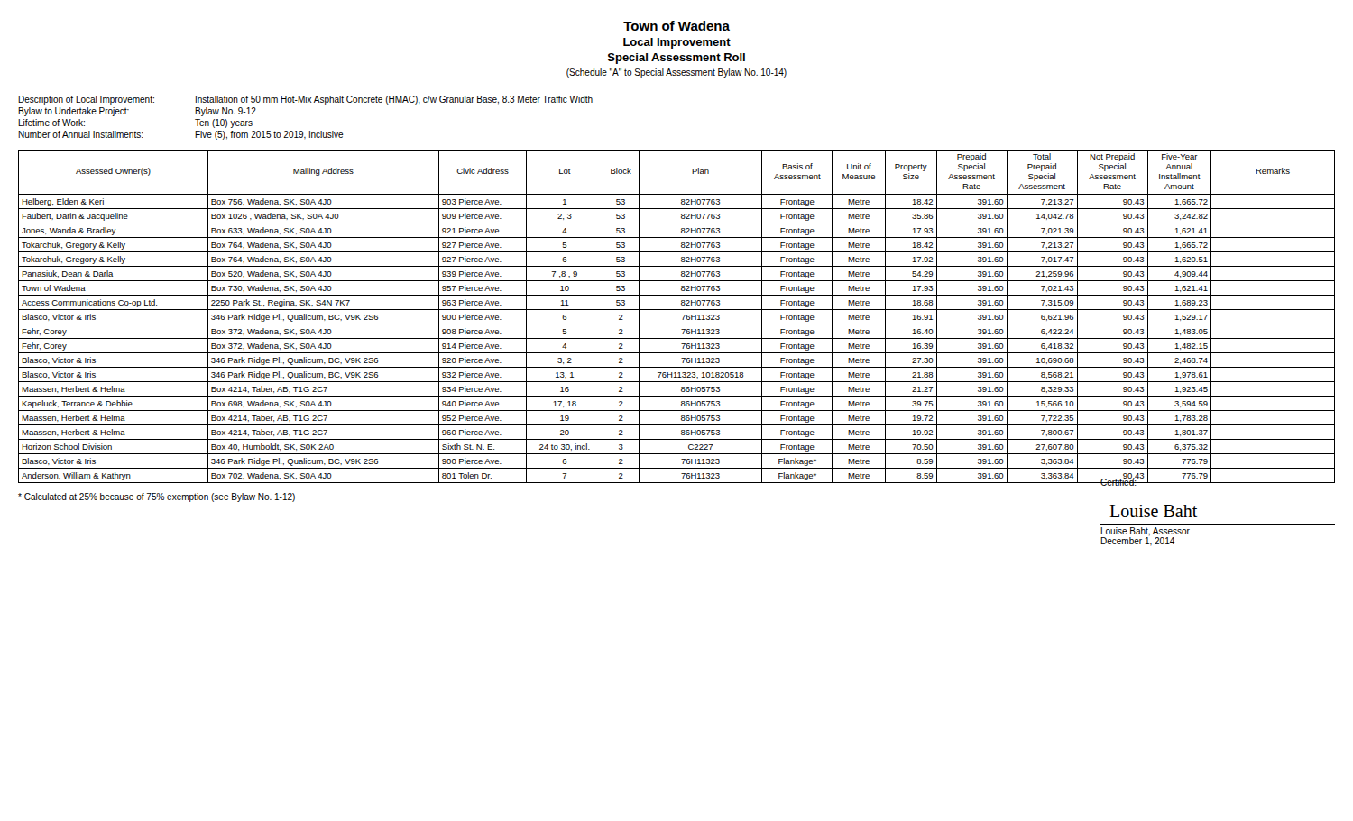Town of Wadena
Local Improvement
Special Assessment Roll
(Schedule "A" to Special Assessment Bylaw No. 10-14)
| Description of Local Improvement: | Installation of 50 mm Hot-Mix Asphalt Concrete (HMAC), c/w Granular Base, 8.3 Meter Traffic Width |
| Bylaw to Undertake Project: | Bylaw No. 9-12 |
| Lifetime of Work: | Ten (10) years |
| Number of Annual Installments: | Five (5), from 2015 to 2019, inclusive |
| Assessed Owner(s) | Mailing Address | Civic Address | Lot | Block | Plan | Basis of Assessment | Unit of Measure | Property Size | Prepaid Special Assessment Rate | Total Prepaid Special Assessment | Not Prepaid Special Assessment Rate | Five-Year Annual Installment Amount | Remarks |
| --- | --- | --- | --- | --- | --- | --- | --- | --- | --- | --- | --- | --- | --- |
| Helberg, Elden & Keri | Box 756, Wadena, SK, S0A 4J0 | 903 Pierce Ave. | 1 | 53 | 82H07763 | Frontage | Metre | 18.42 | 391.60 | 7,213.27 | 90.43 | 1,665.72 | |
| Faubert, Darin & Jacqueline | Box 1026 , Wadena, SK, S0A 4J0 | 909 Pierce Ave. | 2, 3 | 53 | 82H07763 | Frontage | Metre | 35.86 | 391.60 | 14,042.78 | 90.43 | 3,242.82 | |
| Jones, Wanda & Bradley | Box 633, Wadena, SK, S0A 4J0 | 921 Pierce Ave. | 4 | 53 | 82H07763 | Frontage | Metre | 17.93 | 391.60 | 7,021.39 | 90.43 | 1,621.41 | |
| Tokarchuk, Gregory & Kelly | Box 764, Wadena, SK, S0A 4J0 | 927 Pierce Ave. | 5 | 53 | 82H07763 | Frontage | Metre | 18.42 | 391.60 | 7,213.27 | 90.43 | 1,665.72 | |
| Tokarchuk, Gregory & Kelly | Box 764, Wadena, SK, S0A 4J0 | 927 Pierce Ave. | 6 | 53 | 82H07763 | Frontage | Metre | 17.92 | 391.60 | 7,017.47 | 90.43 | 1,620.51 | |
| Panasiuk, Dean & Darla | Box 520, Wadena, SK, S0A 4J0 | 939 Pierce Ave. | 7 ,8 , 9 | 53 | 82H07763 | Frontage | Metre | 54.29 | 391.60 | 21,259.96 | 90.43 | 4,909.44 | |
| Town of Wadena | Box 730, Wadena, SK, S0A 4J0 | 957 Pierce Ave. | 10 | 53 | 82H07763 | Frontage | Metre | 17.93 | 391.60 | 7,021.43 | 90.43 | 1,621.41 | |
| Access Communications Co-op Ltd. | 2250 Park St., Regina, SK, S4N 7K7 | 963 Pierce Ave. | 11 | 53 | 82H07763 | Frontage | Metre | 18.68 | 391.60 | 7,315.09 | 90.43 | 1,689.23 | |
| Blasco, Victor & Iris | 346 Park Ridge Pl., Qualicum, BC, V9K 2S6 | 900 Pierce Ave. | 6 | 2 | 76H11323 | Frontage | Metre | 16.91 | 391.60 | 6,621.96 | 90.43 | 1,529.17 | |
| Fehr, Corey | Box 372, Wadena, SK, S0A 4J0 | 908 Pierce Ave. | 5 | 2 | 76H11323 | Frontage | Metre | 16.40 | 391.60 | 6,422.24 | 90.43 | 1,483.05 | |
| Fehr, Corey | Box 372, Wadena, SK, S0A 4J0 | 914 Pierce Ave. | 4 | 2 | 76H11323 | Frontage | Metre | 16.39 | 391.60 | 6,418.32 | 90.43 | 1,482.15 | |
| Blasco, Victor & Iris | 346 Park Ridge Pl., Qualicum, BC, V9K 2S6 | 920 Pierce Ave. | 3, 2 | 2 | 76H11323 | Frontage | Metre | 27.30 | 391.60 | 10,690.68 | 90.43 | 2,468.74 | |
| Blasco, Victor & Iris | 346 Park Ridge Pl., Qualicum, BC, V9K 2S6 | 932 Pierce Ave. | 13, 1 | 2 | 76H11323, 101820518 | Frontage | Metre | 21.88 | 391.60 | 8,568.21 | 90.43 | 1,978.61 | |
| Maassen, Herbert & Helma | Box 4214, Taber, AB, T1G 2C7 | 934 Pierce Ave. | 16 | 2 | 86H05753 | Frontage | Metre | 21.27 | 391.60 | 8,329.33 | 90.43 | 1,923.45 | |
| Kapeluck, Terrance & Debbie | Box 698, Wadena, SK, S0A 4J0 | 940 Pierce Ave. | 17, 18 | 2 | 86H05753 | Frontage | Metre | 39.75 | 391.60 | 15,566.10 | 90.43 | 3,594.59 | |
| Maassen, Herbert & Helma | Box 4214, Taber, AB, T1G 2C7 | 952 Pierce Ave. | 19 | 2 | 86H05753 | Frontage | Metre | 19.72 | 391.60 | 7,722.35 | 90.43 | 1,783.28 | |
| Maassen, Herbert & Helma | Box 4214, Taber, AB, T1G 2C7 | 960 Pierce Ave. | 20 | 2 | 86H05753 | Frontage | Metre | 19.92 | 391.60 | 7,800.67 | 90.43 | 1,801.37 | |
| Horizon School Division | Box 40, Humboldt, SK, S0K 2A0 | Sixth St. N. E. | 24 to 30, incl. | 3 | C2227 | Frontage | Metre | 70.50 | 391.60 | 27,607.80 | 90.43 | 6,375.32 | |
| Blasco, Victor & Iris | 346 Park Ridge Pl., Qualicum, BC, V9K 2S6 | 900 Pierce Ave. | 6 | 2 | 76H11323 | Flankage* | Metre | 8.59 | 391.60 | 3,363.84 | 90.43 | 776.79 | |
| Anderson, William & Kathryn | Box 702, Wadena, SK, S0A 4J0 | 801 Tolen Dr. | 7 | 2 | 76H11323 | Flankage* | Metre | 8.59 | 391.60 | 3,363.84 | 90.43 | 776.79 | |
Certified:
Louise Baht
Louise Baht, Assessor
December 1, 2014
* Calculated at 25% because of 75% exemption (see Bylaw No. 1-12)